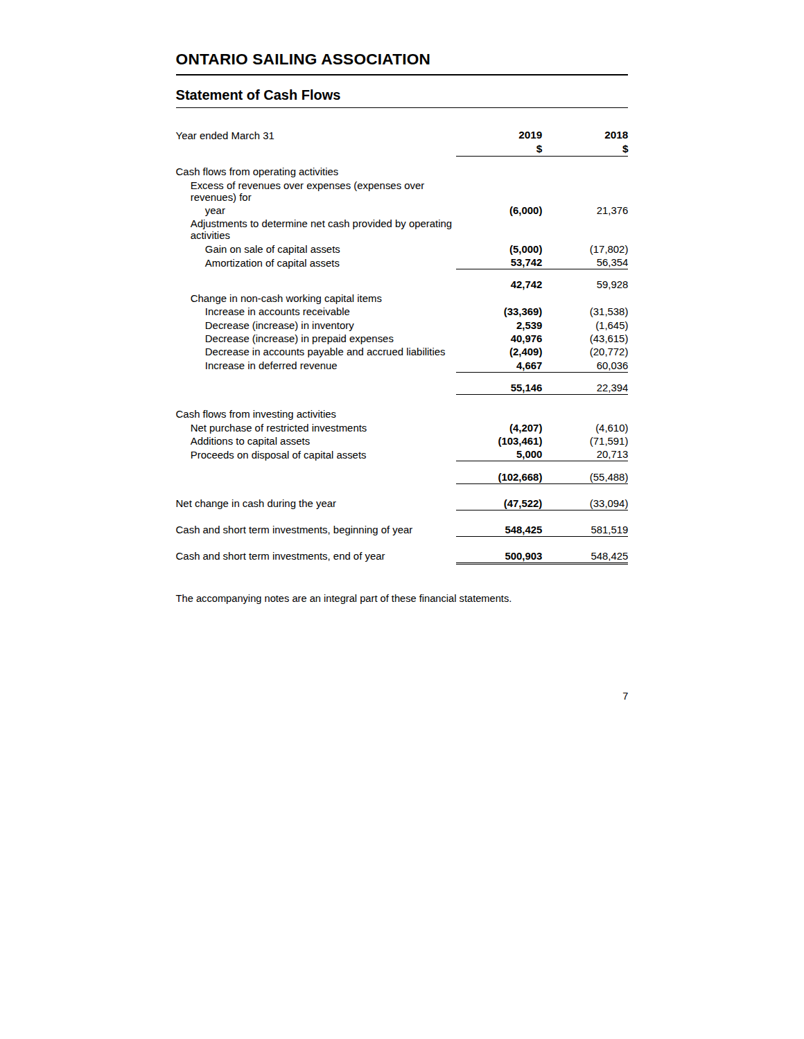ONTARIO SAILING ASSOCIATION
Statement of Cash Flows
| Year ended March 31 | 2019 | 2018 |
| | $ | $ |
| Cash flows from operating activities | | |
| Excess of revenues over expenses (expenses over revenues) for | | |
| year | (6,000) | 21,376 |
| Adjustments to determine net cash provided by operating activities | | |
| Gain on sale of capital assets | (5,000) | (17,802) |
| Amortization of capital assets | 53,742 | 56,354 |
| | 42,742 | 59,928 |
| Change in non-cash working capital items | | |
| Increase in accounts receivable | (33,369) | (31,538) |
| Decrease (increase) in inventory | 2,539 | (1,645) |
| Decrease (increase) in prepaid expenses | 40,976 | (43,615) |
| Decrease in accounts payable and accrued liabilities | (2,409) | (20,772) |
| Increase in deferred revenue | 4,667 | 60,036 |
| | 55,146 | 22,394 |
| Cash flows from investing activities | | |
| Net purchase of restricted investments | (4,207) | (4,610) |
| Additions to capital assets | (103,461) | (71,591) |
| Proceeds on disposal of capital assets | 5,000 | 20,713 |
| | (102,668) | (55,488) |
| Net change in cash during the year | (47,522) | (33,094) |
| Cash and short term investments, beginning of year | 548,425 | 581,519 |
| Cash and short term investments, end of year | 500,903 | 548,425 |
The accompanying notes are an integral part of these financial statements.
7